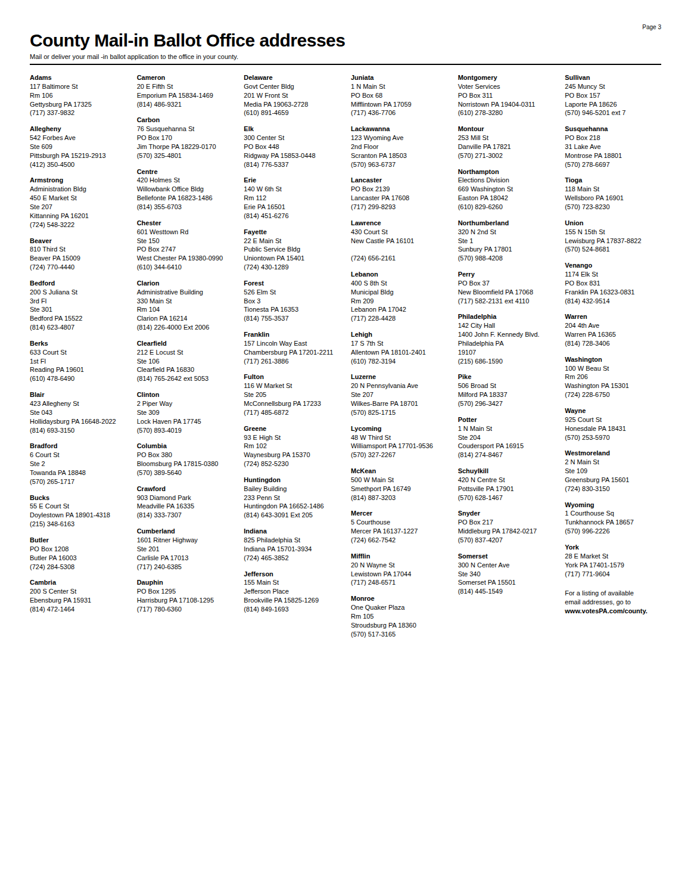Page 3
County Mail-in Ballot Office addresses
Mail or deliver your mail -in ballot application to the office in your county.
Adams
117 Baltimore St
Rm 106
Gettysburg PA 17325
(717) 337-9832
Allegheny
542 Forbes Ave
Ste 609
Pittsburgh PA 15219-2913
(412) 350-4500
Armstrong
Administration Bldg
450 E Market St
Ste 207
Kittanning PA 16201
(724) 548-3222
Beaver
810 Third St
Beaver PA 15009
(724) 770-4440
Bedford
200 S Juliana St
3rd Fl
Ste 301
Bedford PA 15522
(814) 623-4807
Berks
633 Court St
1st Fl
Reading PA 19601
(610) 478-6490
Blair
423 Allegheny St
Ste 043
Hollidaysburg PA 16648-2022
(814) 693-3150
Bradford
6 Court St
Ste 2
Towanda PA 18848
(570) 265-1717
Bucks
55 E Court St
Doylestown PA 18901-4318
(215) 348-6163
Butler
PO Box 1208
Butler PA 16003
(724) 284-5308
Cambria
200 S Center St
Ebensburg PA 15931
(814) 472-1464
Cameron
20 E Fifth St
Emporium PA 15834-1469
(814) 486-9321
Carbon
76 Susquehanna St
PO Box 170
Jim Thorpe PA 18229-0170
(570) 325-4801
Centre
420 Holmes St
Willowbank Office Bldg
Bellefonte PA 16823-1486
(814) 355-6703
Chester
601 Westtown Rd
Ste 150
PO Box 2747
West Chester PA 19380-0990
(610) 344-6410
Clarion
Administrative Building
330 Main St
Rm 104
Clarion PA 16214
(814) 226-4000 Ext 2006
Clearfield
212 E Locust St
Ste 106
Clearfield PA 16830
(814) 765-2642 ext 5053
Clinton
2 Piper Way
Ste 309
Lock Haven PA 17745
(570) 893-4019
Columbia
PO Box 380
Bloomsburg PA 17815-0380
(570) 389-5640
Crawford
903 Diamond Park
Meadville PA 16335
(814) 333-7307
Cumberland
1601 Ritner Highway
Ste 201
Carlisle PA 17013
(717) 240-6385
Dauphin
PO Box 1295
Harrisburg PA 17108-1295
(717) 780-6360
Delaware
Govt Center Bldg
201 W Front St
Media PA 19063-2728
(610) 891-4659
Elk
300 Center St
PO Box 448
Ridgway PA 15853-0448
(814) 776-5337
Erie
140 W 6th St
Rm 112
Erie PA 16501
(814) 451-6276
Fayette
22 E Main St
Public Service Bldg
Uniontown PA 15401
(724) 430-1289
Forest
526 Elm St
Box 3
Tionesta PA 16353
(814) 755-3537
Franklin
157 Lincoln Way East
Chambersburg PA 17201-2211
(717) 261-3886
Fulton
116 W Market St
Ste 205
McConnellsburg PA 17233
(717) 485-6872
Greene
93 E High St
Rm 102
Waynesburg PA 15370
(724) 852-5230
Huntingdon
Bailey Building
233 Penn St
Huntingdon PA 16652-1486
(814) 643-3091 Ext 205
Indiana
825 Philadelphia St
Indiana PA 15701-3934
(724) 465-3852
Jefferson
155 Main St
Jefferson Place
Brookville PA 15825-1269
(814) 849-1693
Juniata
1 N Main St
PO Box 68
Mifflintown PA 17059
(717) 436-7706
Lackawanna
123 Wyoming Ave
2nd Floor
Scranton PA 18503
(570) 963-6737
Lancaster
PO Box 2139
Lancaster PA 17608
(717) 299-8293
Lawrence
430 Court St
New Castle PA 16101
(724) 656-2161
Lebanon
400 S 8th St
Municipal Bldg
Rm 209
Lebanon PA 17042
(717) 228-4428
Lehigh
17 S 7th St
Allentown PA 18101-2401
(610) 782-3194
Luzerne
20 N Pennsylvania Ave
Ste 207
Wilkes-Barre PA 18701
(570) 825-1715
Lycoming
48 W Third St
Williamsport PA 17701-9536
(570) 327-2267
McKean
500 W Main St
Smethport PA 16749
(814) 887-3203
Mercer
5 Courthouse
Mercer PA 16137-1227
(724) 662-7542
Mifflin
20 N Wayne St
Lewistown PA 17044
(717) 248-6571
Monroe
One Quaker Plaza
Rm 105
Stroudsburg PA 18360
(570) 517-3165
Montgomery
Voter Services
PO Box 311
Norristown PA 19404-0311
(610) 278-3280
Montour
253 Mill St
Danville PA 17821
(570) 271-3002
Northampton
Elections Division
669 Washington St
Easton PA 18042
(610) 829-6260
Northumberland
320 N 2nd St
Ste 1
Sunbury PA 17801
(570) 988-4208
Perry
PO Box 37
New Bloomfield PA 17068
(717) 582-2131 ext 4110
Philadelphia
142 City Hall
1400 John F. Kennedy Blvd.
Philadelphia PA
19107
(215) 686-1590
Pike
506 Broad St
Milford PA 18337
(570) 296-3427
Potter
1 N Main St
Ste 204
Coudersport PA 16915
(814) 274-8467
Schuylkill
420 N Centre St
Pottsville PA 17901
(570) 628-1467
Snyder
PO Box 217
Middleburg PA 17842-0217
(570) 837-4207
Somerset
300 N Center Ave
Ste 340
Somerset PA 15501
(814) 445-1549
Sullivan
245 Muncy St
PO Box 157
Laporte PA 18626
(570) 946-5201 ext 7
Susquehanna
PO Box 218
31 Lake Ave
Montrose PA 18801
(570) 278-6697
Tioga
118 Main St
Wellsboro PA 16901
(570) 723-8230
Union
155 N 15th St
Lewisburg PA 17837-8822
(570) 524-8681
Venango
1174 Elk St
PO Box 831
Franklin PA 16323-0831
(814) 432-9514
Warren
204 4th Ave
Warren PA 16365
(814) 728-3406
Washington
100 W Beau St
Rm 206
Washington PA 15301
(724) 228-6750
Wayne
925 Court St
Honesdale PA 18431
(570) 253-5970
Westmoreland
2 N Main St
Ste 109
Greensburg PA 15601
(724) 830-3150
Wyoming
1 Courthouse Sq
Tunkhannock PA 18657
(570) 996-2226
York
28 E Market St
York PA 17401-1579
(717) 771-9604
For a listing of available
email addresses, go to
www.votesPA.com/county.